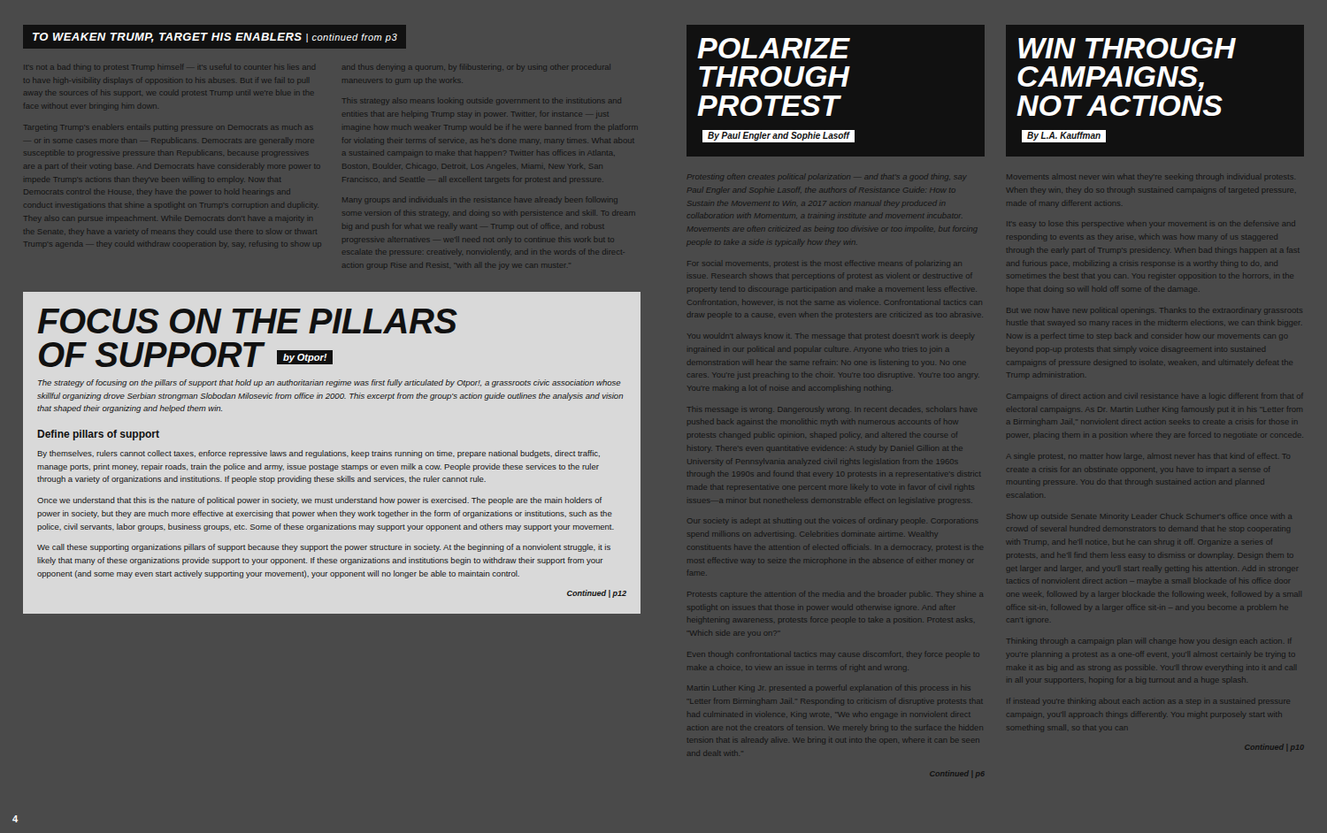To Weaken Trump, Target His Enablers | continued from p3
It's not a bad thing to protest Trump himself — it's useful to counter his lies and to have high-visibility displays of opposition to his abuses. But if we fail to pull away the sources of his support, we could protest Trump until we're blue in the face without ever bringing him down.
Targeting Trump's enablers entails putting pressure on Democrats as much as — or in some cases more than — Republicans. Democrats are generally more susceptible to progressive pressure than Republicans, because progressives are a part of their voting base. And Democrats have considerably more power to impede Trump's actions than they've been willing to employ. Now that Democrats control the House, they have the power to hold hearings and conduct investigations that shine a spotlight on Trump's corruption and duplicity. They also can pursue impeachment. While Democrats don't have a majority in the Senate, they have a variety of means they could use there to slow or thwart Trump's agenda — they could withdraw cooperation by, say, refusing to show up and thus denying a quorum, by filibustering, or by using other procedural maneuvers to gum up the works.
This strategy also means looking outside government to the institutions and entities that are helping Trump stay in power. Twitter, for instance — just imagine how much weaker Trump would be if he were banned from the platform for violating their terms of service, as he's done many, many times. What about a sustained campaign to make that happen? Twitter has offices in Atlanta, Boston, Boulder, Chicago, Detroit, Los Angeles, Miami, New York, San Francisco, and Seattle — all excellent targets for protest and pressure.
Many groups and individuals in the resistance have already been following some version of this strategy, and doing so with persistence and skill. To dream big and push for what we really want — Trump out of office, and robust progressive alternatives — we'll need not only to continue this work but to escalate the pressure: creatively, nonviolently, and in the words of the direct-action group Rise and Resist, "with all the joy we can muster."
Focus on the Pillars
of Support by Otpor!
The strategy of focusing on the pillars of support that hold up an authoritarian regime was first fully articulated by Otpor!, a grassroots civic association whose skillful organizing drove Serbian strongman Slobodan Milosevic from office in 2000. This excerpt from the group's action guide outlines the analysis and vision that shaped their organizing and helped them win.
Define pillars of support
By themselves, rulers cannot collect taxes, enforce repressive laws and regulations, keep trains running on time, prepare national budgets, direct traffic, manage ports, print money, repair roads, train the police and army, issue postage stamps or even milk a cow. People provide these services to the ruler through a variety of organizations and institutions. If people stop providing these skills and services, the ruler cannot rule.
Once we understand that this is the nature of political power in society, we must understand how power is exercised. The people are the main holders of power in society, but they are much more effective at exercising that power when they work together in the form of organizations or institutions, such as the police, civil servants, labor groups, business groups, etc. Some of these organizations may support your opponent and others may support your movement.
We call these supporting organizations pillars of support because they support the power structure in society. At the beginning of a nonviolent struggle, it is likely that many of these organizations provide support to your opponent. If these organizations and institutions begin to withdraw their support from your opponent (and some may even start actively supporting your movement), your opponent will no longer be able to maintain control.
Continued | p12
4
Polarize Through
Protest By Paul Engler and Sophie Lasoff
Protesting often creates political polarization — and that's a good thing, say Paul Engler and Sophie Lasoff, the authors of Resistance Guide: How to Sustain the Movement to Win, a 2017 action manual they produced in collaboration with Momentum, a training institute and movement incubator. Movements are often criticized as being too divisive or too impolite, but forcing people to take a side is typically how they win.
For social movements, protest is the most effective means of polarizing an issue. Research shows that perceptions of protest as violent or destructive of property tend to discourage participation and make a movement less effective. Confrontation, however, is not the same as violence. Confrontational tactics can draw people to a cause, even when the protesters are criticized as too abrasive.
You wouldn't always know it. The message that protest doesn't work is deeply ingrained in our political and popular culture. Anyone who tries to join a demonstration will hear the same refrain: No one is listening to you. No one cares. You're just preaching to the choir. You're too disruptive. You're too angry. You're making a lot of noise and accomplishing nothing.
This message is wrong. Dangerously wrong. In recent decades, scholars have pushed back against the monolithic myth with numerous accounts of how protests changed public opinion, shaped policy, and altered the course of history. There's even quantitative evidence: A study by Daniel Gillion at the University of Pennsylvania analyzed civil rights legislation from the 1960s through the 1990s and found that every 10 protests in a representative's district made that representative one percent more likely to vote in favor of civil rights issues—a minor but nonetheless demonstrable effect on legislative progress.
Our society is adept at shutting out the voices of ordinary people. Corporations spend millions on advertising. Celebrities dominate airtime. Wealthy constituents have the attention of elected officials. In a democracy, protest is the most effective way to seize the microphone in the absence of either money or fame.
Protests capture the attention of the media and the broader public. They shine a spotlight on issues that those in power would otherwise ignore. And after heightening awareness, protests force people to take a position. Protest asks, "Which side are you on?"
Even though confrontational tactics may cause discomfort, they force people to make a choice, to view an issue in terms of right and wrong.
Martin Luther King Jr. presented a powerful explanation of this process in his "Letter from Birmingham Jail." Responding to criticism of disruptive protests that had culminated in violence, King wrote, "We who engage in nonviolent direct action are not the creators of tension. We merely bring to the surface the hidden tension that is already alive. We bring it out into the open, where it can be seen and dealt with."
Continued | p6
Win Through
Campaigns,
Not Actions By L.A. Kauffman
Movements almost never win what they're seeking through individual protests. When they win, they do so through sustained campaigns of targeted pressure, made of many different actions.
It's easy to lose this perspective when your movement is on the defensive and responding to events as they arise, which was how many of us staggered through the early part of Trump's presidency. When bad things happen at a fast and furious pace, mobilizing a crisis response is a worthy thing to do, and sometimes the best that you can. You register opposition to the horrors, in the hope that doing so will hold off some of the damage.
But we now have new political openings. Thanks to the extraordinary grassroots hustle that swayed so many races in the midterm elections, we can think bigger. Now is a perfect time to step back and consider how our movements can go beyond pop-up protests that simply voice disagreement into sustained campaigns of pressure designed to isolate, weaken, and ultimately defeat the Trump administration.
Campaigns of direct action and civil resistance have a logic different from that of electoral campaigns. As Dr. Martin Luther King famously put it in his "Letter from a Birmingham Jail," nonviolent direct action seeks to create a crisis for those in power, placing them in a position where they are forced to negotiate or concede.
A single protest, no matter how large, almost never has that kind of effect. To create a crisis for an obstinate opponent, you have to impart a sense of mounting pressure. You do that through sustained action and planned escalation.
Show up outside Senate Minority Leader Chuck Schumer's office once with a crowd of several hundred demonstrators to demand that he stop cooperating with Trump, and he'll notice, but he can shrug it off. Organize a series of protests, and he'll find them less easy to dismiss or downplay. Design them to get larger and larger, and you'll start really getting his attention. Add in stronger tactics of nonviolent direct action – maybe a small blockade of his office door one week, followed by a larger blockade the following week, followed by a small office sit-in, followed by a larger office sit-in – and you become a problem he can't ignore.
Thinking through a campaign plan will change how you design each action. If you're planning a protest as a one-off event, you'll almost certainly be trying to make it as big and as strong as possible. You'll throw everything into it and call in all your supporters, hoping for a big turnout and a huge splash.
If instead you're thinking about each action as a step in a sustained pressure campaign, you'll approach things differently. You might purposely start with something small, so that you can
Continued | p10